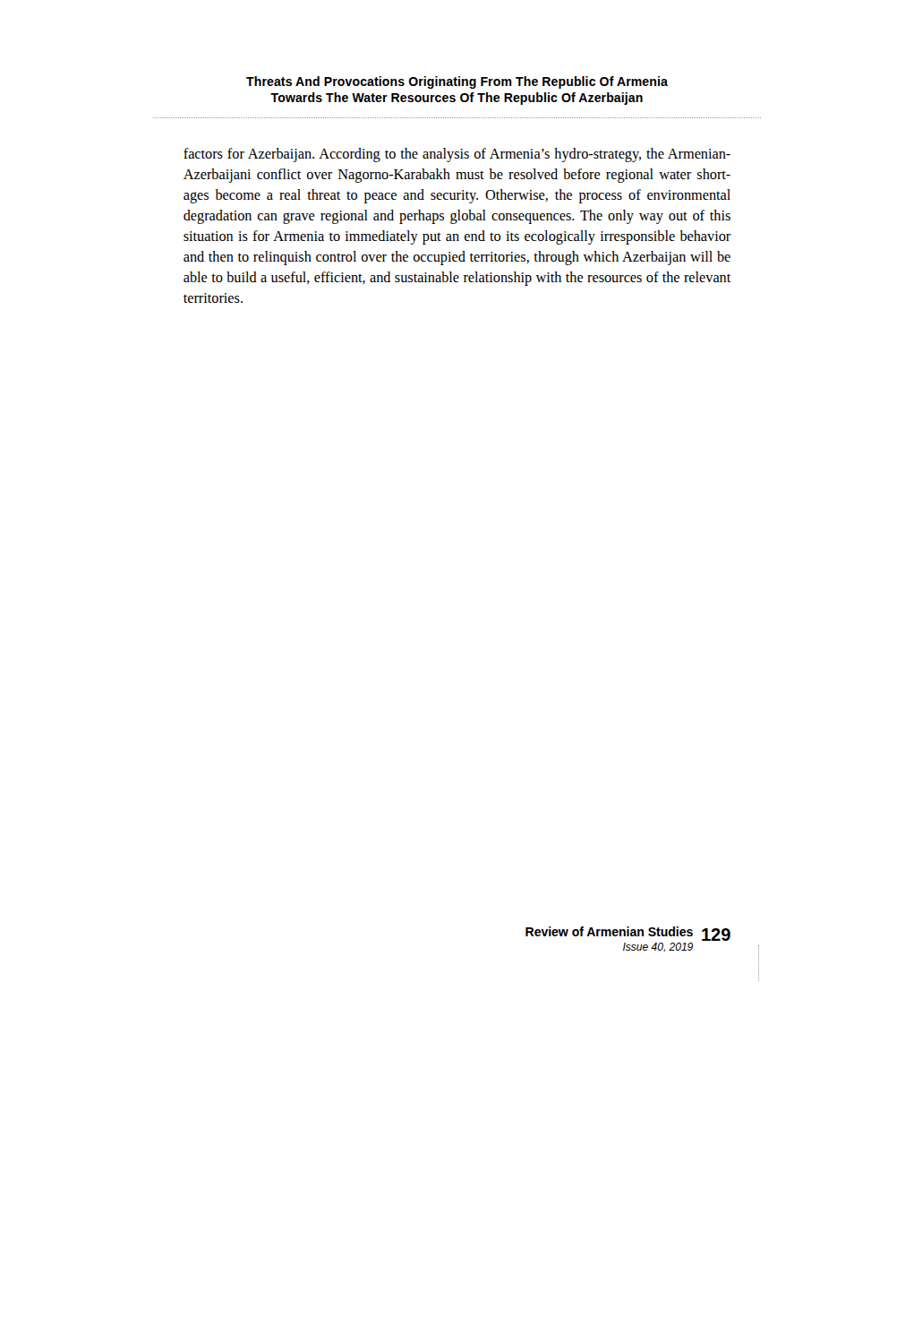Threats And Provocations Originating From The Republic Of Armenia
Towards The Water Resources Of The Republic Of Azerbaijan
factors for Azerbaijan. According to the analysis of Armenia’s hydro-strategy, the Armenian-Azerbaijani conflict over Nagorno-Karabakh must be resolved before regional water shortages become a real threat to peace and security. Otherwise, the process of environmental degradation can grave regional and perhaps global consequences. The only way out of this situation is for Armenia to immediately put an end to its ecologically irresponsible behavior and then to relinquish control over the occupied territories, through which Azerbaijan will be able to build a useful, efficient, and sustainable relationship with the resources of the relevant territories.
Review of Armenian Studies Issue 40, 2019
129